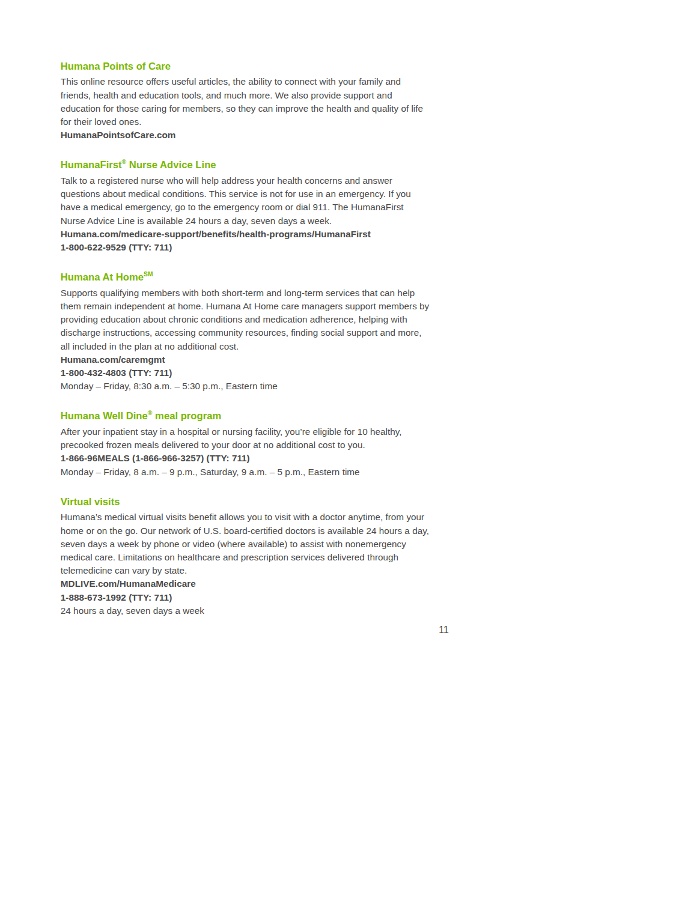Humana Points of Care
This online resource offers useful articles, the ability to connect with your family and friends, health and education tools, and much more. We also provide support and education for those caring for members, so they can improve the health and quality of life for their loved ones.
HumanaPointsofCare.com
HumanaFirst® Nurse Advice Line
Talk to a registered nurse who will help address your health concerns and answer questions about medical conditions. This service is not for use in an emergency. If you have a medical emergency, go to the emergency room or dial 911. The HumanaFirst Nurse Advice Line is available 24 hours a day, seven days a week.
Humana.com/medicare-support/benefits/health-programs/HumanaFirst
1-800-622-9529 (TTY: 711)
Humana At HomeSM
Supports qualifying members with both short-term and long-term services that can help them remain independent at home. Humana At Home care managers support members by providing education about chronic conditions and medication adherence, helping with discharge instructions, accessing community resources, finding social support and more, all included in the plan at no additional cost.
Humana.com/caremgmt
1-800-432-4803 (TTY: 711)
Monday – Friday, 8:30 a.m. – 5:30 p.m., Eastern time
Humana Well Dine® meal program
After your inpatient stay in a hospital or nursing facility, you’re eligible for 10 healthy, precooked frozen meals delivered to your door at no additional cost to you.
1-866-96MEALS (1-866-966-3257) (TTY: 711)
Monday – Friday, 8 a.m. – 9 p.m., Saturday, 9 a.m. – 5 p.m., Eastern time
Virtual visits
Humana’s medical virtual visits benefit allows you to visit with a doctor anytime, from your home or on the go. Our network of U.S. board-certified doctors is available 24 hours a day, seven days a week by phone or video (where available) to assist with nonemergency medical care. Limitations on healthcare and prescription services delivered through telemedicine can vary by state.
MDLIVE.com/HumanaMedicare
1-888-673-1992 (TTY: 711)
24 hours a day, seven days a week
11